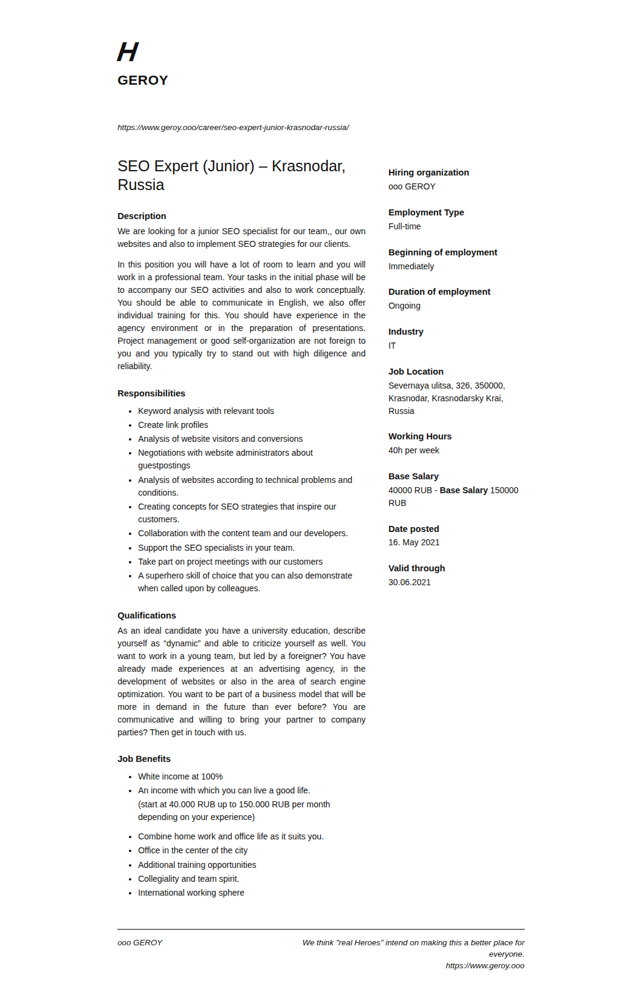H
GEROY
https://www.geroy.ooo/career/seo-expert-junior-krasnodar-russia/
SEO Expert (Junior) – Krasnodar, Russia
Description
We are looking for a junior SEO specialist for our team,, our own websites and also to implement SEO strategies for our clients.
In this position you will have a lot of room to learn and you will work in a professional team. Your tasks in the initial phase will be to accompany our SEO activities and also to work conceptually. You should be able to communicate in English, we also offer individual training for this. You should have experience in the agency environment or in the preparation of presentations. Project management or good self-organization are not foreign to you and you typically try to stand out with high diligence and reliability.
Responsibilities
Keyword analysis with relevant tools
Create link profiles
Analysis of website visitors and conversions
Negotiations with website administrators about guestpostings
Analysis of websites according to technical problems and conditions.
Creating concepts for SEO strategies that inspire our customers.
Collaboration with the content team and our developers.
Support the SEO specialists in your team.
Take part on project meetings with our customers
A superhero skill of choice that you can also demonstrate when called upon by colleagues.
Qualifications
As an ideal candidate you have a university education, describe yourself as “dynamic” and able to criticize yourself as well. You want to work in a young team, but led by a foreigner? You have already made experiences at an advertising agency, in the development of websites or also in the area of search engine optimization. You want to be part of a business model that will be more in demand in the future than ever before? You are communicative and willing to bring your partner to company parties? Then get in touch with us.
Job Benefits
White income at 100%
An income with which you can live a good life. (start at 40.000 RUB up to 150.000 RUB per month depending on your experience)
Combine home work and office life as it suits you.
Office in the center of the city
Additional training opportunities
Collegiality and team spirit.
International working sphere
Hiring organization
ooo GEROY
Employment Type
Full-time
Beginning of employment
Immediately
Duration of employment
Ongoing
Industry
IT
Job Location
Severnaya ulitsa, 326, 350000, Krasnodar, Krasnodarsky Krai, Russia
Working Hours
40h per week
Base Salary
40000 RUB - Base Salary 150000 RUB
Date posted
16. May 2021
Valid through
30.06.2021
ooo GEROY
We think "real Heroes" intend on making this a better place for
everyone.
https://www.geroy.ooo